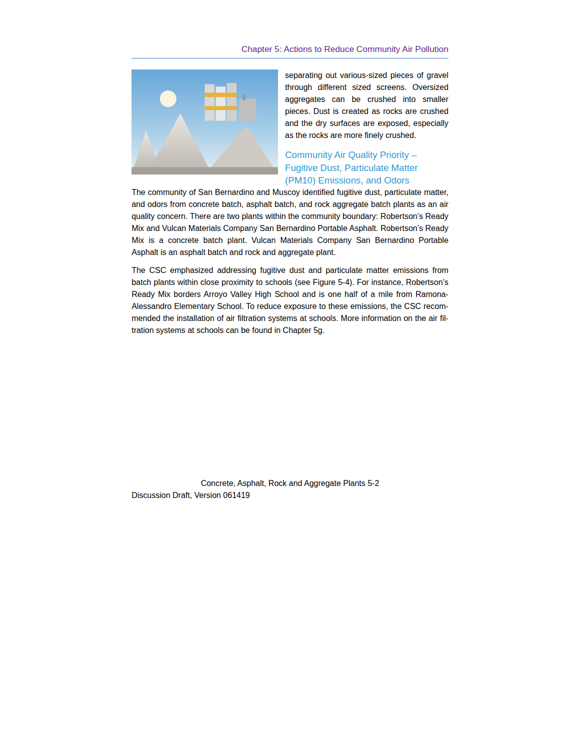Chapter 5: Actions to Reduce Community Air Pollution
separating out various-sized pieces of gravel through different sized screens. Oversized aggregates can be crushed into smaller pieces. Dust is created as rocks are crushed and the dry surfaces are exposed, especially as the rocks are more finely crushed.
Community Air Quality Priority – Fugitive Dust, Particulate Matter (PM10) Emissions, and Odors
The community of San Bernardino and Muscoy identified fugitive dust, particulate matter, and odors from concrete batch, asphalt batch, and rock aggregate batch plants as an air quality concern. There are two plants within the community boundary: Robertson’s Ready Mix and Vulcan Materials Company San Bernardino Portable Asphalt. Robertson’s Ready Mix is a concrete batch plant. Vulcan Materials Company San Bernardino Portable Asphalt is an asphalt batch and rock and aggregate plant.
The CSC emphasized addressing fugitive dust and particulate matter emissions from batch plants within close proximity to schools (see Figure 5-4). For instance, Robertson’s Ready Mix borders Arroyo Valley High School and is one half of a mile from Ramona-Alessandro Elementary School. To reduce exposure to these emissions, the CSC recommended the installation of air filtration systems at schools. More information on the air filtration systems at schools can be found in Chapter 5g.
Concrete, Asphalt, Rock and Aggregate Plants 5-2
Discussion Draft, Version 061419